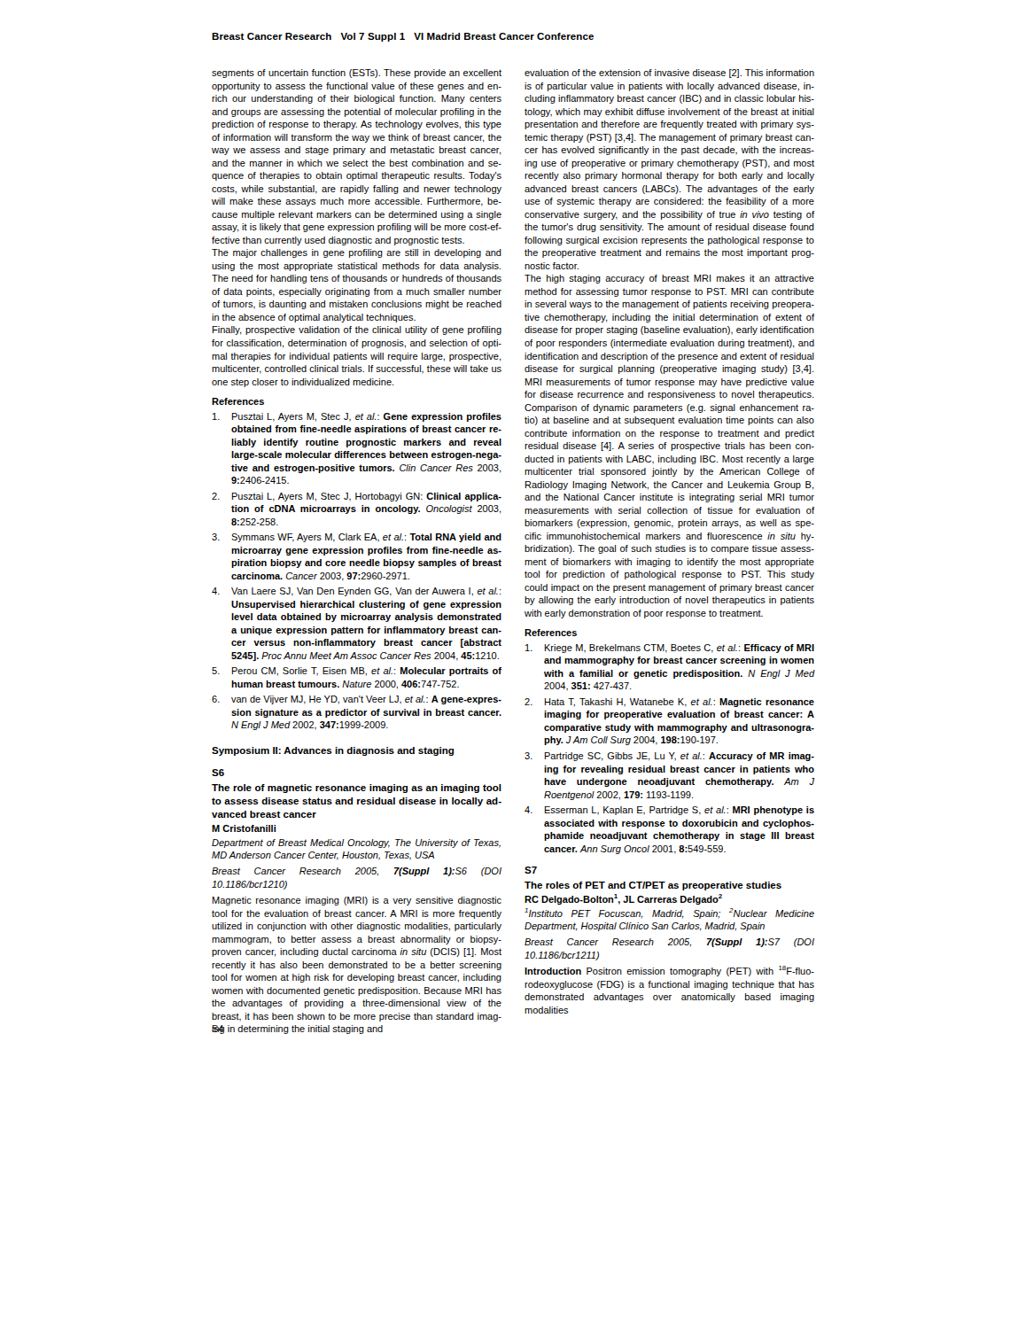Breast Cancer Research Vol 7 Suppl 1 VI Madrid Breast Cancer Conference
segments of uncertain function (ESTs). These provide an excellent opportunity to assess the functional value of these genes and enrich our understanding of their biological function. Many centers and groups are assessing the potential of molecular profiling in the prediction of response to therapy. As technology evolves, this type of information will transform the way we think of breast cancer, the way we assess and stage primary and metastatic breast cancer, and the manner in which we select the best combination and sequence of therapies to obtain optimal therapeutic results. Today's costs, while substantial, are rapidly falling and newer technology will make these assays much more accessible. Furthermore, because multiple relevant markers can be determined using a single assay, it is likely that gene expression profiling will be more cost-effective than currently used diagnostic and prognostic tests.
The major challenges in gene profiling are still in developing and using the most appropriate statistical methods for data analysis. The need for handling tens of thousands or hundreds of thousands of data points, especially originating from a much smaller number of tumors, is daunting and mistaken conclusions might be reached in the absence of optimal analytical techniques.
Finally, prospective validation of the clinical utility of gene profiling for classification, determination of prognosis, and selection of optimal therapies for individual patients will require large, prospective, multicenter, controlled clinical trials. If successful, these will take us one step closer to individualized medicine.
References
Pusztai L, Ayers M, Stec J, et al.: Gene expression profiles obtained from fine-needle aspirations of breast cancer reliably identify routine prognostic markers and reveal large-scale molecular differences between estrogen-negative and estrogen-positive tumors. Clin Cancer Res 2003, 9: 2406-2415.
Pusztai L, Ayers M, Stec J, Hortobagyi GN: Clinical application of cDNA microarrays in oncology. Oncologist 2003, 8: 252-258.
Symmans WF, Ayers M, Clark EA, et al.: Total RNA yield and microarray gene expression profiles from fine-needle aspiration biopsy and core needle biopsy samples of breast carcinoma. Cancer 2003, 97: 2960-2971.
Van Laere SJ, Van Den Eynden GG, Van der Auwera I, et al.: Unsupervised hierarchical clustering of gene expression level data obtained by microarray analysis demonstrated a unique expression pattern for inflammatory breast cancer versus non-inflammatory breast cancer [abstract 5245]. Proc Annu Meet Am Assoc Cancer Res 2004, 45: 1210.
Perou CM, Sorlie T, Eisen MB, et al.: Molecular portraits of human breast tumours. Nature 2000, 406: 747-752.
van de Vijver MJ, He YD, van't Veer LJ, et al.: A gene-expression signature as a predictor of survival in breast cancer. N Engl J Med 2002, 347: 1999-2009.
Symposium II: Advances in diagnosis and staging
S6
The role of magnetic resonance imaging as an imaging tool to assess disease status and residual disease in locally advanced breast cancer
M Cristofanilli
Department of Breast Medical Oncology, The University of Texas, MD Anderson Cancer Center, Houston, Texas, USA
Breast Cancer Research 2005, 7(Suppl 1): S6 (DOI 10.1186/bcr1210)
Magnetic resonance imaging (MRI) is a very sensitive diagnostic tool for the evaluation of breast cancer. A MRI is more frequently utilized in conjunction with other diagnostic modalities, particularly mammogram, to better assess a breast abnormality or biopsy-proven cancer, including ductal carcinoma in situ (DCIS) [1]. Most recently it has also been demonstrated to be a better screening tool for women at high risk for developing breast cancer, including women with documented genetic predisposition. Because MRI has the advantages of providing a three-dimensional view of the breast, it has been shown to be more precise than standard imaging in determining the initial staging and
evaluation of the extension of invasive disease [2]. This information is of particular value in patients with locally advanced disease, including inflammatory breast cancer (IBC) and in classic lobular histology, which may exhibit diffuse involvement of the breast at initial presentation and therefore are frequently treated with primary systemic therapy (PST) [3,4]. The management of primary breast cancer has evolved significantly in the past decade, with the increasing use of preoperative or primary chemotherapy (PST), and most recently also primary hormonal therapy for both early and locally advanced breast cancers (LABCs). The advantages of the early use of systemic therapy are considered: the feasibility of a more conservative surgery, and the possibility of true in vivo testing of the tumor's drug sensitivity. The amount of residual disease found following surgical excision represents the pathological response to the preoperative treatment and remains the most important prognostic factor.
The high staging accuracy of breast MRI makes it an attractive method for assessing tumor response to PST. MRI can contribute in several ways to the management of patients receiving preoperative chemotherapy, including the initial determination of extent of disease for proper staging (baseline evaluation), early identification of poor responders (intermediate evaluation during treatment), and identification and description of the presence and extent of residual disease for surgical planning (preoperative imaging study) [3,4]. MRI measurements of tumor response may have predictive value for disease recurrence and responsiveness to novel therapeutics. Comparison of dynamic parameters (e.g. signal enhancement ratio) at baseline and at subsequent evaluation time points can also contribute information on the response to treatment and predict residual disease [4]. A series of prospective trials has been conducted in patients with LABC, including IBC. Most recently a large multicenter trial sponsored jointly by the American College of Radiology Imaging Network, the Cancer and Leukemia Group B, and the National Cancer institute is integrating serial MRI tumor measurements with serial collection of tissue for evaluation of biomarkers (expression, genomic, protein arrays, as well as specific immunohistochemical markers and fluorescence in situ hybridization). The goal of such studies is to compare tissue assessment of biomarkers with imaging to identify the most appropriate tool for prediction of pathological response to PST. This study could impact on the present management of primary breast cancer by allowing the early introduction of novel therapeutics in patients with early demonstration of poor response to treatment.
References
Kriege M, Brekelmans CTM, Boetes C, et al.: Efficacy of MRI and mammography for breast cancer screening in women with a familial or genetic predisposition. N Engl J Med 2004, 351: 427-437.
Hata T, Takashi H, Watanebe K, et al.: Magnetic resonance imaging for preoperative evaluation of breast cancer: A comparative study with mammography and ultrasonography. J Am Coll Surg 2004, 198: 190-197.
Partridge SC, Gibbs JE, Lu Y, et al.: Accuracy of MR imaging for revealing residual breast cancer in patients who have undergone neoadjuvant chemotherapy. Am J Roentgenol 2002, 179: 1193-1199.
Esserman L, Kaplan E, Partridge S, et al.: MRI phenotype is associated with response to doxorubicin and cyclophosphamide neoadjuvant chemotherapy in stage III breast cancer. Ann Surg Oncol 2001, 8: 549-559.
S7
The roles of PET and CT/PET as preoperative studies
RC Delgado-Bolton1, JL Carreras Delgado2
1Instituto PET Focuscan, Madrid, Spain; 2Nuclear Medicine Department, Hospital Clínico San Carlos, Madrid, Spain
Breast Cancer Research 2005, 7(Suppl 1): S7 (DOI 10.1186/bcr1211)
Introduction Positron emission tomography (PET) with 18F-fluorodeoxyglucose (FDG) is a functional imaging technique that has demonstrated advantages over anatomically based imaging modalities
S4